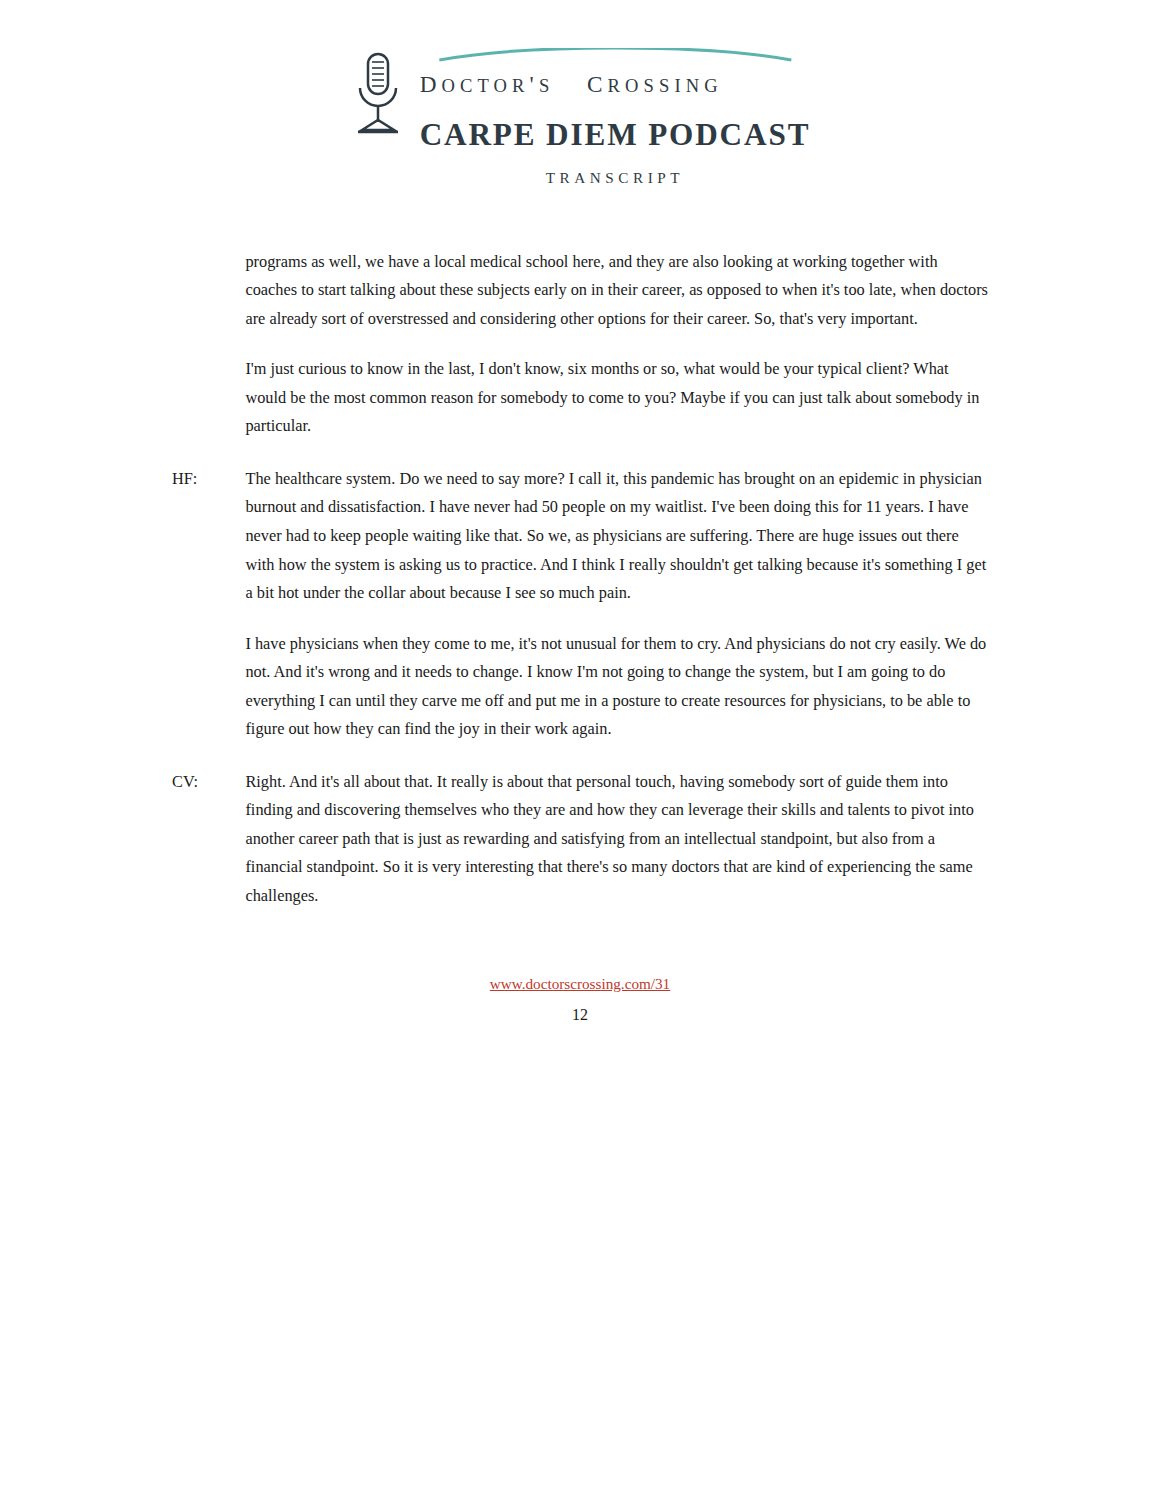DOCTOR'S CROSSING
CARPE DIEM PODCAST
TRANSCRIPT
programs as well, we have a local medical school here, and they are also looking at working together with coaches to start talking about these subjects early on in their career, as opposed to when it's too late, when doctors are already sort of overstressed and considering other options for their career. So, that's very important.
I'm just curious to know in the last, I don't know, six months or so, what would be your typical client? What would be the most common reason for somebody to come to you? Maybe if you can just talk about somebody in particular.
HF:
The healthcare system. Do we need to say more? I call it, this pandemic has brought on an epidemic in physician burnout and dissatisfaction. I have never had 50 people on my waitlist. I've been doing this for 11 years. I have never had to keep people waiting like that. So we, as physicians are suffering. There are huge issues out there with how the system is asking us to practice. And I think I really shouldn't get talking because it's something I get a bit hot under the collar about because I see so much pain.
I have physicians when they come to me, it's not unusual for them to cry. And physicians do not cry easily. We do not. And it's wrong and it needs to change. I know I'm not going to change the system, but I am going to do everything I can until they carve me off and put me in a posture to create resources for physicians, to be able to figure out how they can find the joy in their work again.
CV:
Right. And it's all about that. It really is about that personal touch, having somebody sort of guide them into finding and discovering themselves who they are and how they can leverage their skills and talents to pivot into another career path that is just as rewarding and satisfying from an intellectual standpoint, but also from a financial standpoint. So it is very interesting that there's so many doctors that are kind of experiencing the same challenges.
www.doctorscrossing.com/31
12